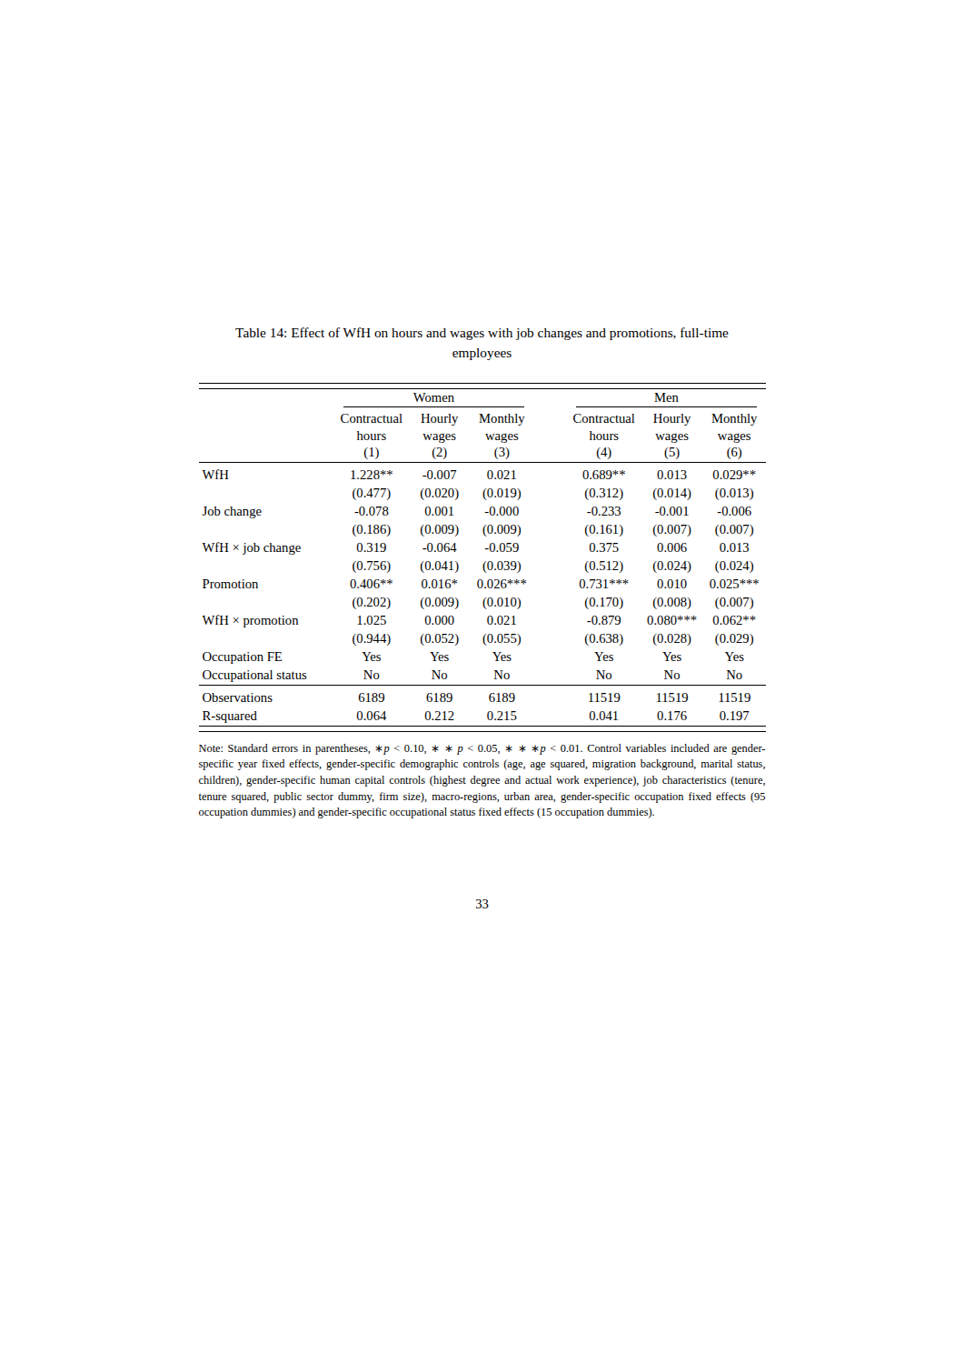Table 14: Effect of WfH on hours and wages with job changes and promotions, full-time
employees
| | Women | | Men |
| | Contractual hours (1) | Hourly wages (2) | Monthly wages (3) | | Contractual hours (4) | Hourly wages (5) | Monthly wages (6) |
| WfH | 1.228** | -0.007 | 0.021 | | 0.689** | 0.013 | 0.029** |
| | (0.477) | (0.020) | (0.019) | | (0.312) | (0.014) | (0.013) |
| Job change | -0.078 | 0.001 | -0.000 | | -0.233 | -0.001 | -0.006 |
| | (0.186) | (0.009) | (0.009) | | (0.161) | (0.007) | (0.007) |
| WfH × job change | 0.319 | -0.064 | -0.059 | | 0.375 | 0.006 | 0.013 |
| | (0.756) | (0.041) | (0.039) | | (0.512) | (0.024) | (0.024) |
| Promotion | 0.406** | 0.016* | 0.026*** | | 0.731*** | 0.010 | 0.025*** |
| | (0.202) | (0.009) | (0.010) | | (0.170) | (0.008) | (0.007) |
| WfH × promotion | 1.025 | 0.000 | 0.021 | | -0.879 | 0.080*** | 0.062** |
| | (0.944) | (0.052) | (0.055) | | (0.638) | (0.028) | (0.029) |
| Occupation FE | Yes | Yes | Yes | | Yes | Yes | Yes |
| Occupational status | No | No | No | | No | No | No |
| Observations | 6189 | 6189 | 6189 | | 11519 | 11519 | 11519 |
| R-squared | 0.064 | 0.212 | 0.215 | | 0.041 | 0.176 | 0.197 |
Note: Standard errors in parentheses, ∗p < 0.10, ∗ ∗ p < 0.05, ∗ ∗ ∗p < 0.01. Control variables included are gender-specific year fixed effects, gender-specific demographic controls (age, age squared, migration background, marital status, children), gender-specific human capital controls (highest degree and actual work experience), job characteristics (tenure, tenure squared, public sector dummy, firm size), macro-regions, urban area, gender-specific occupation fixed effects (95 occupation dummies) and gender-specific occupational status fixed effects (15 occupation dummies).
33